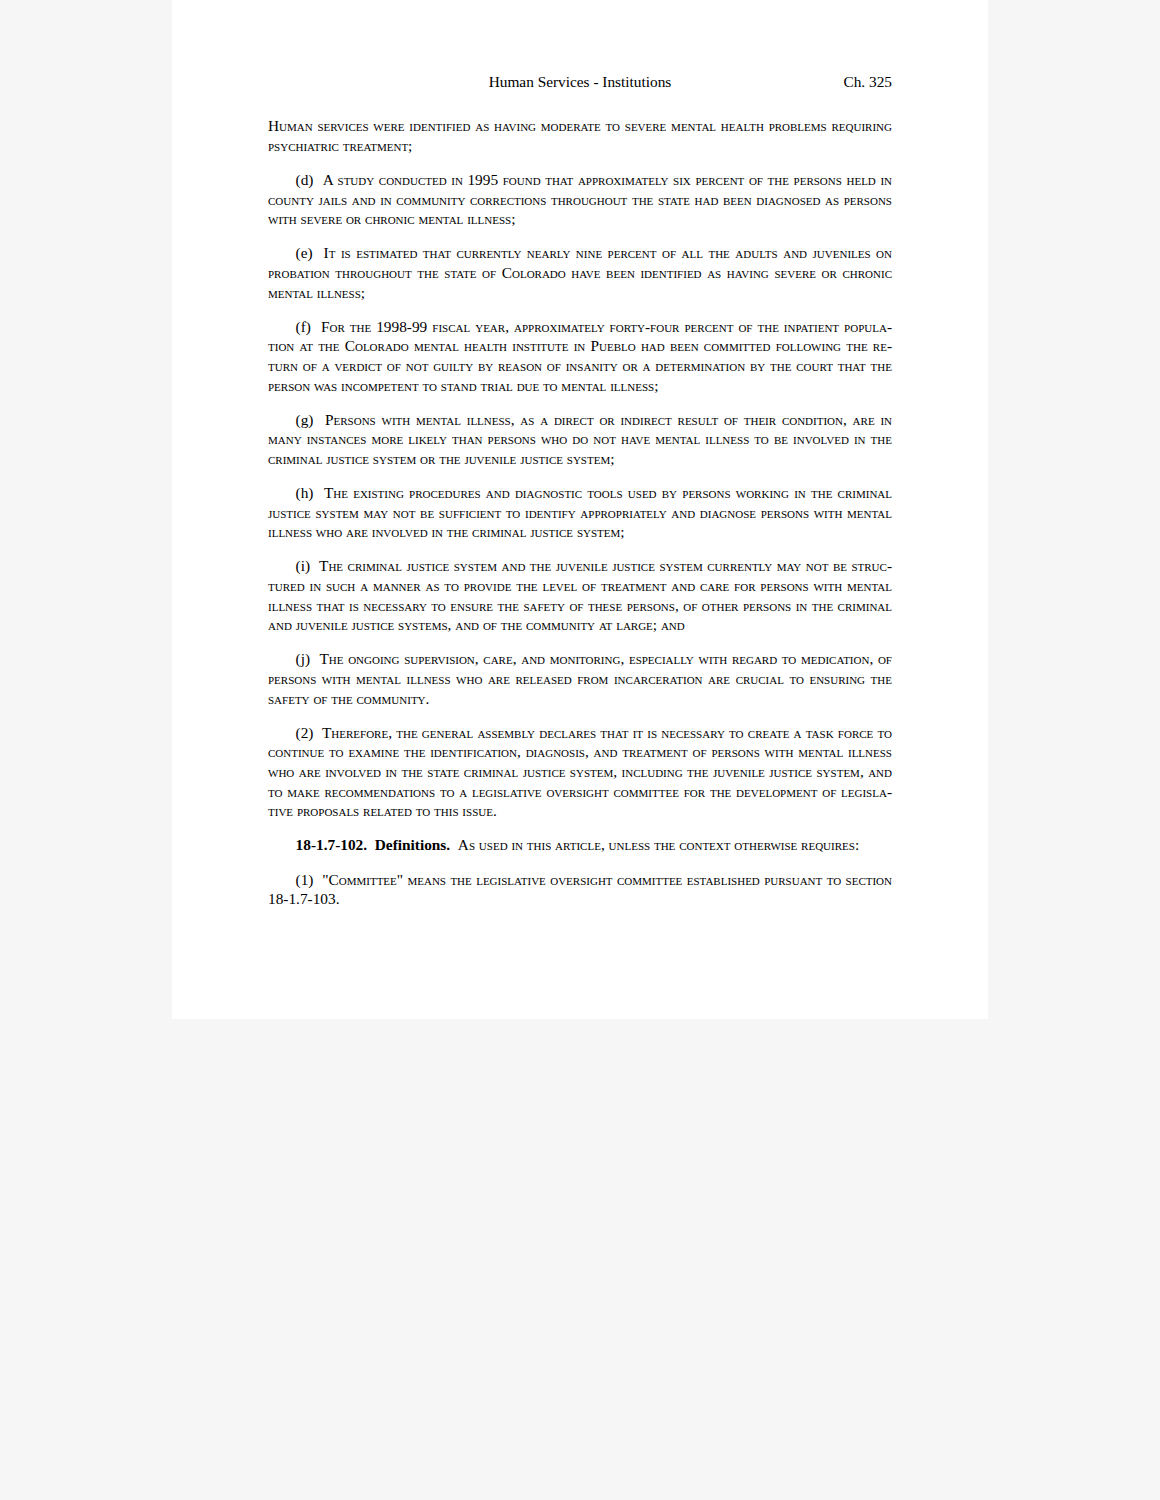Ch. 325 Human Services - Institutions Ch. 325
Human services were identified as having moderate to severe mental health problems requiring psychiatric treatment;
(d) A study conducted in 1995 found that approximately six percent of the persons held in county jails and in community corrections throughout the state had been diagnosed as persons with severe or chronic mental illness;
(e) It is estimated that currently nearly nine percent of all the adults and juveniles on probation throughout the state of Colorado have been identified as having severe or chronic mental illness;
(f) For the 1998-99 fiscal year, approximately forty-four percent of the inpatient population at the Colorado mental health institute in Pueblo had been committed following the return of a verdict of not guilty by reason of insanity or a determination by the court that the person was incompetent to stand trial due to mental illness;
(g) Persons with mental illness, as a direct or indirect result of their condition, are in many instances more likely than persons who do not have mental illness to be involved in the criminal justice system or the juvenile justice system;
(h) The existing procedures and diagnostic tools used by persons working in the criminal justice system may not be sufficient to identify appropriately and diagnose persons with mental illness who are involved in the criminal justice system;
(i) The criminal justice system and the juvenile justice system currently may not be structured in such a manner as to provide the level of treatment and care for persons with mental illness that is necessary to ensure the safety of these persons, of other persons in the criminal and juvenile justice systems, and of the community at large; and
(j) The ongoing supervision, care, and monitoring, especially with regard to medication, of persons with mental illness who are released from incarceration are crucial to ensuring the safety of the community.
(2) Therefore, the general assembly declares that it is necessary to create a task force to continue to examine the identification, diagnosis, and treatment of persons with mental illness who are involved in the state criminal justice system, including the juvenile justice system, and to make recommendations to a legislative oversight committee for the development of legislative proposals related to this issue.
18-1.7-102. Definitions. As used in this article, unless the context otherwise requires:
(1) "Committee" means the legislative oversight committee established pursuant to section 18-1.7-103.